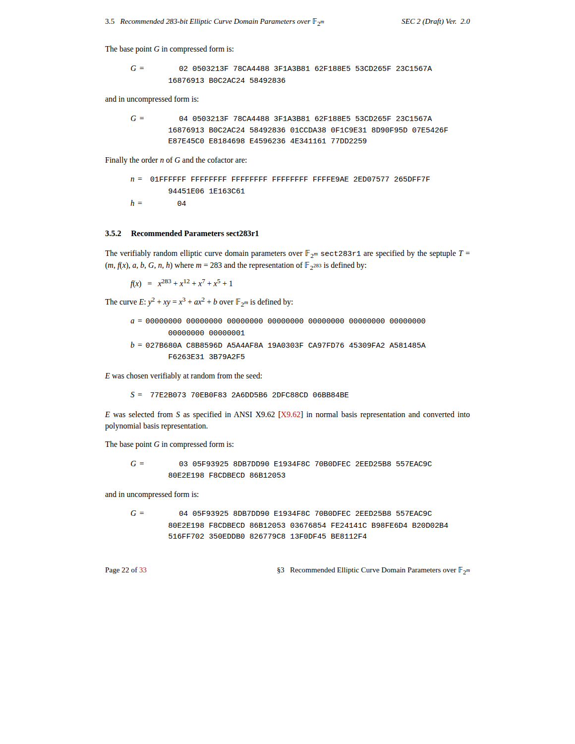3.5 Recommended 283-bit Elliptic Curve Domain Parameters over 𝔽2m
SEC 2 (Draft) Ver. 2.0
The base point G in compressed form is:
| G | = | 02 0503213F 78CA4488 3F1A3B81 62F188E5 53CD265F 23C1567A |
16876913 B0C2AC24 58492836
and in uncompressed form is:
| G | = | 04 0503213F 78CA4488 3F1A3B81 62F188E5 53CD265F 23C1567A |
16876913 B0C2AC24 58492836 01CCDA38 0F1C9E31 8D90F95D 07E5426F
E87E45C0 E8184698 E4596236 4E341161 77DD2259
Finally the order n of G and the cofactor are:
| n | = | 01FFFFFF FFFFFFFF FFFFFFFF FFFFFFFF FFFFE9AE 2ED07577 265DFF7F |
94451E06 1E163C61
| h | = | 04 |
3.5.2 Recommended Parameters sect283r1
The verifiably random elliptic curve domain parameters over 𝔽2m sect283r1 are specified by the septuple T = (m, f(x), a, b, G, n, h) where m = 283 and the representation of 𝔽2283 is defined by:
f(x) = x283 + x12 + x7 + x5 + 1
The curve E: y2 + xy = x3 + ax2 + b over 𝔽2m is defined by:
| a | = | 00000000 00000000 00000000 00000000 00000000 00000000 00000000 |
00000000 00000001
| b | = | 027B680A C8B8596D A5A4AF8A 19A0303F CA97FD76 45309FA2 A581485A |
F6263E31 3B79A2F5
E was chosen verifiably at random from the seed:
| S | = | 77E2B073 70EB0F83 2A6DD5B6 2DFC88CD 06BB84BE |
E was selected from S as specified in ANSI X9.62 [X9.62] in normal basis representation and converted into polynomial basis representation.
The base point G in compressed form is:
| G | = | 03 05F93925 8DB7DD90 E1934F8C 70B0DFEC 2EED25B8 557EAC9C |
80E2E198 F8CDBECD 86B12053
and in uncompressed form is:
| G | = | 04 05F93925 8DB7DD90 E1934F8C 70B0DFEC 2EED25B8 557EAC9C |
80E2E198 F8CDBECD 86B12053 03676854 FE24141C B98FE6D4 B20D02B4
516FF702 350EDDB0 826779C8 13F0DF45 BE8112F4
Page 22 of 33
§3 Recommended Elliptic Curve Domain Parameters over 𝔽2m